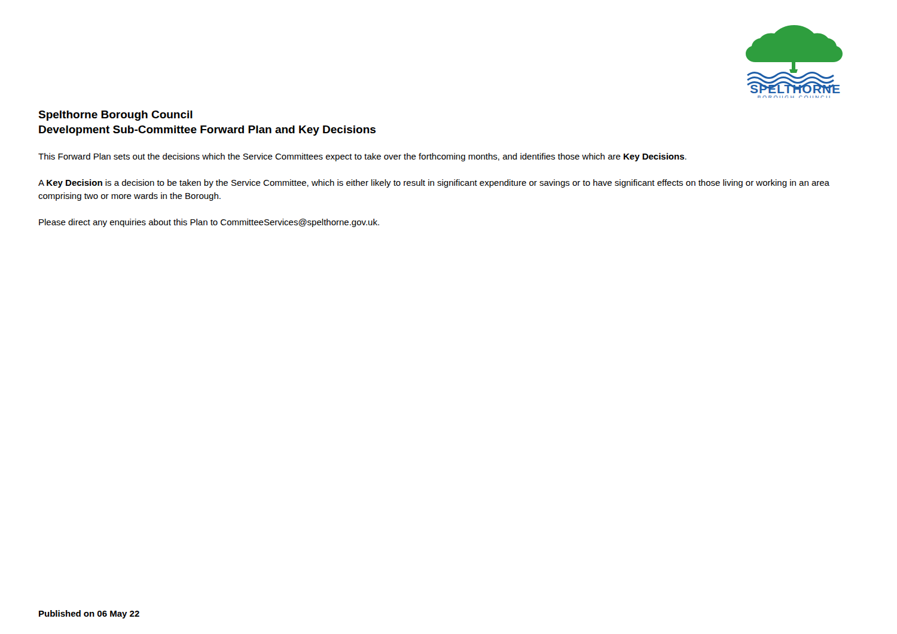SPELTHORNE BOROUGH COUNCIL
Spelthorne Borough CouncilDevelopment Sub-Committee Forward Plan and Key Decisions
This Forward Plan sets out the decisions which the Service Committees expect to take over the forthcoming months, and identifies those which are Key Decisions.
A Key Decision is a decision to be taken by the Service Committee, which is either likely to result in significant expenditure or savings or to have significant effects on those living or working in an area comprising two or more wards in the Borough.
Please direct any enquiries about this Plan to CommitteeServices@spelthorne.gov.uk.
Published on 06 May 22